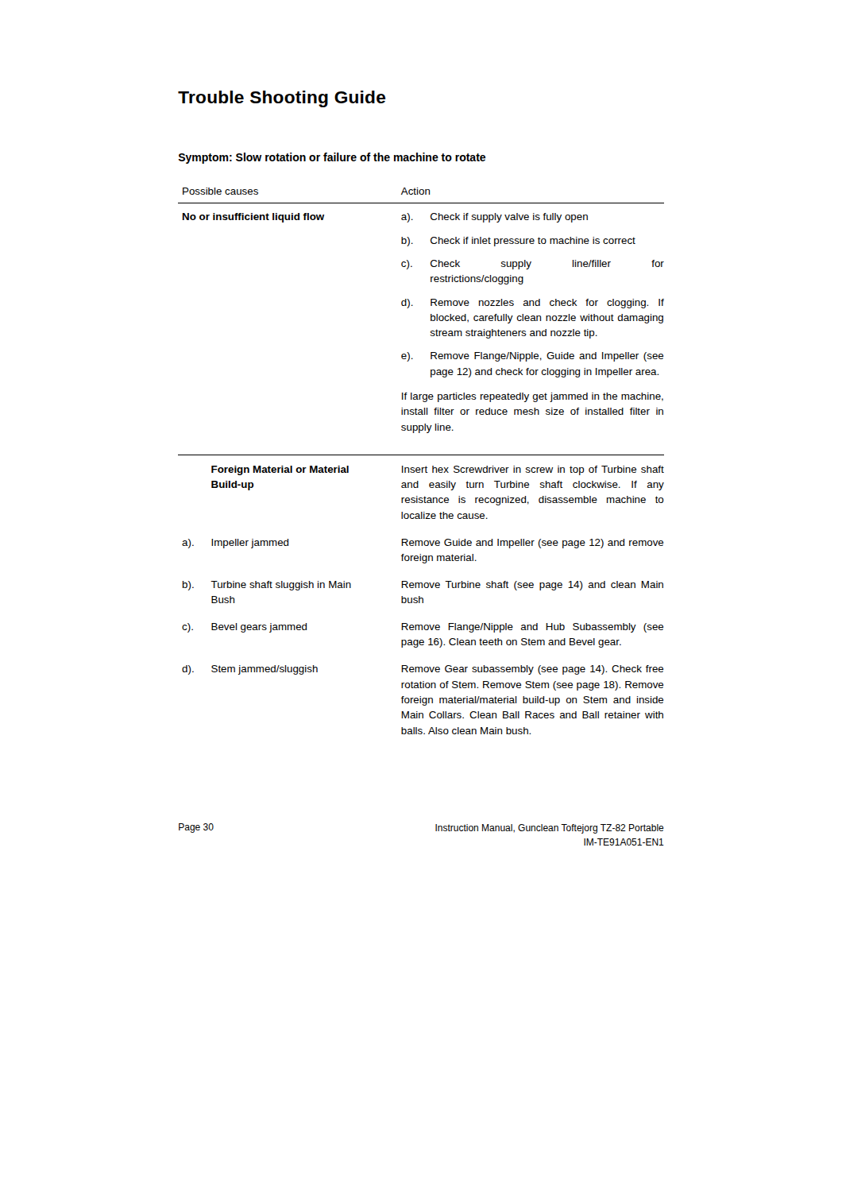Trouble Shooting Guide
Symptom: Slow rotation or failure of the machine to rotate
| Possible causes | Action |
| --- | --- |
| No or insufficient liquid flow | a). Check if supply valve is fully open b). Check if inlet pressure to machine is correct c). Check supply line/filler for restrictions/clogging d). Remove nozzles and check for clogging. If blocked, carefully clean nozzle without damaging stream straighteners and nozzle tip. e). Remove Flange/Nipple, Guide and Impeller (see page 12) and check for clogging in Impeller area. If large particles repeatedly get jammed in the machine, install filter or reduce mesh size of installed filter in supply line. |
| Foreign Material or Material Build-up | Insert hex Screwdriver in screw in top of Turbine shaft and easily turn Turbine shaft clockwise. If any resistance is recognized, disassemble machine to localize the cause. |
| a). Impeller jammed | Remove Guide and Impeller (see page 12) and remove foreign material. |
| b). Turbine shaft sluggish in Main Bush | Remove Turbine shaft (see page 14) and clean Main bush |
| c). Bevel gears jammed | Remove Flange/Nipple and Hub Subassembly (see page 16). Clean teeth on Stem and Bevel gear. |
| d). Stem jammed/sluggish | Remove Gear subassembly (see page 14). Check free rotation of Stem. Remove Stem (see page 18). Remove foreign material/material build-up on Stem and inside Main Collars. Clean Ball Races and Ball retainer with balls. Also clean Main bush. |
Page 30
Instruction Manual, Gunclean Toftejorg TZ-82 Portable
IM-TE91A051-EN1